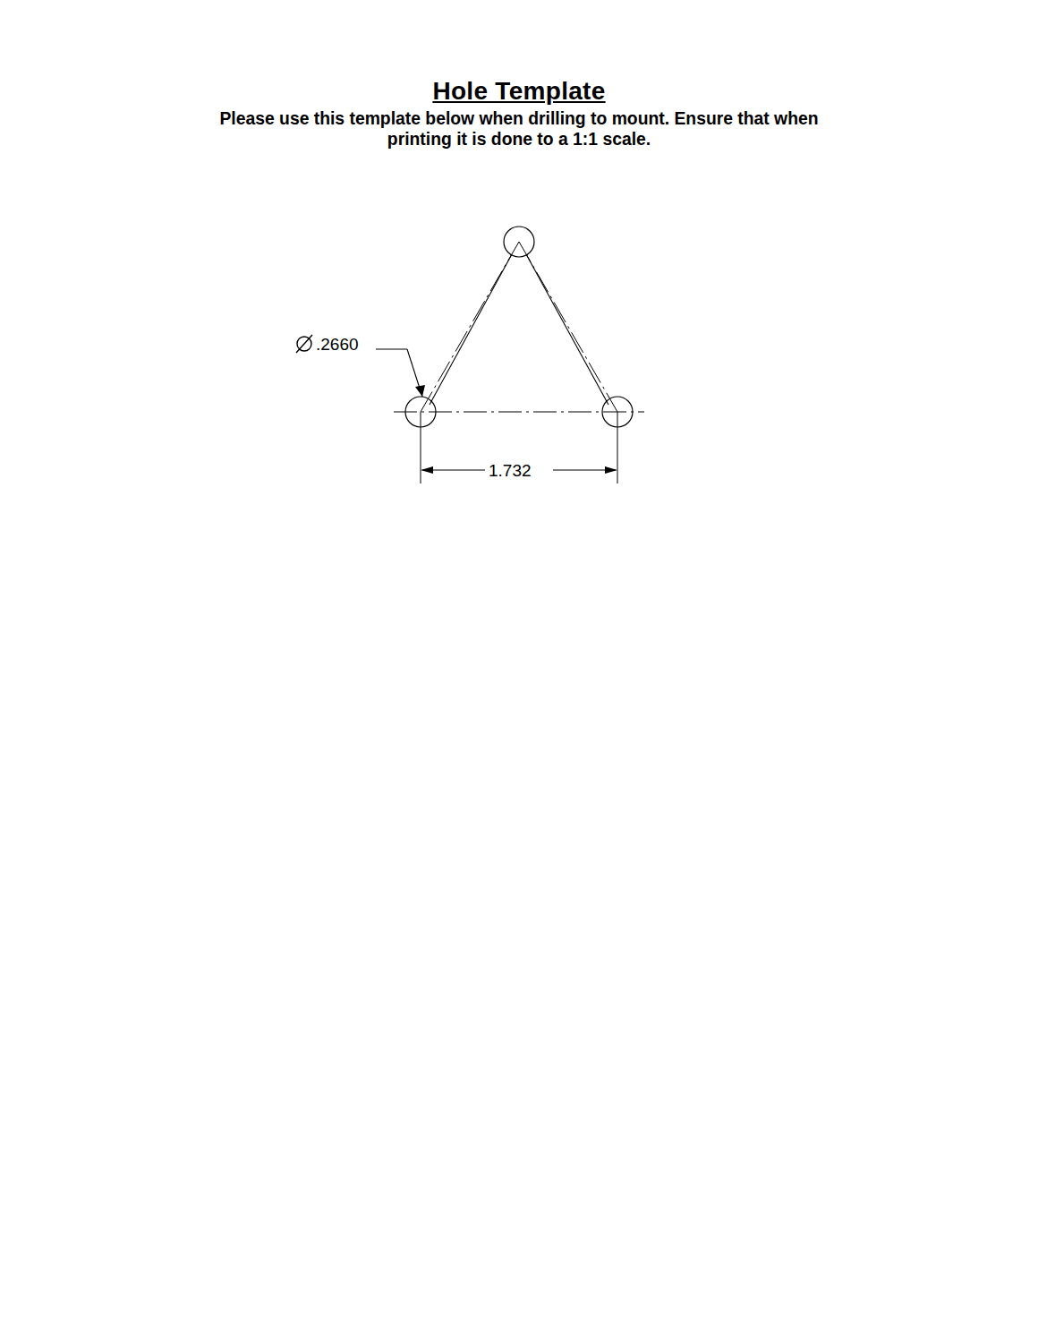Hole Template
Please use this template below when drilling to mount. Ensure that when printing it is done to a 1:1 scale.
.2660 1.732